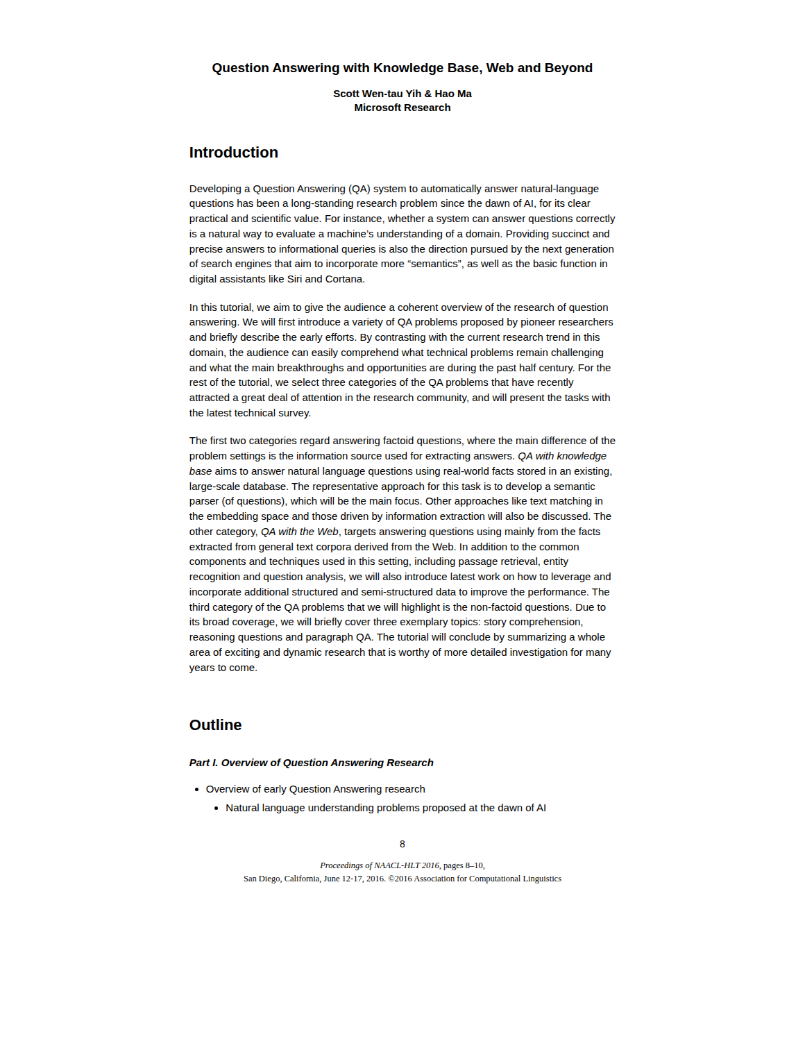Question Answering with Knowledge Base, Web and Beyond
Scott Wen-tau Yih & Hao Ma
Microsoft Research
Introduction
Developing a Question Answering (QA) system to automatically answer natural-language questions has been a long-standing research problem since the dawn of AI, for its clear practical and scientific value. For instance, whether a system can answer questions correctly is a natural way to evaluate a machine’s understanding of a domain. Providing succinct and precise answers to informational queries is also the direction pursued by the next generation of search engines that aim to incorporate more “semantics”, as well as the basic function in digital assistants like Siri and Cortana.
In this tutorial, we aim to give the audience a coherent overview of the research of question answering. We will first introduce a variety of QA problems proposed by pioneer researchers and briefly describe the early efforts. By contrasting with the current research trend in this domain, the audience can easily comprehend what technical problems remain challenging and what the main breakthroughs and opportunities are during the past half century. For the rest of the tutorial, we select three categories of the QA problems that have recently attracted a great deal of attention in the research community, and will present the tasks with the latest technical survey.
The first two categories regard answering factoid questions, where the main difference of the problem settings is the information source used for extracting answers. QA with knowledge base aims to answer natural language questions using real-world facts stored in an existing, large-scale database. The representative approach for this task is to develop a semantic parser (of questions), which will be the main focus. Other approaches like text matching in the embedding space and those driven by information extraction will also be discussed. The other category, QA with the Web, targets answering questions using mainly from the facts extracted from general text corpora derived from the Web. In addition to the common components and techniques used in this setting, including passage retrieval, entity recognition and question analysis, we will also introduce latest work on how to leverage and incorporate additional structured and semi-structured data to improve the performance. The third category of the QA problems that we will highlight is the non-factoid questions. Due to its broad coverage, we will briefly cover three exemplary topics: story comprehension, reasoning questions and paragraph QA. The tutorial will conclude by summarizing a whole area of exciting and dynamic research that is worthy of more detailed investigation for many years to come.
Outline
Part I. Overview of Question Answering Research
Overview of early Question Answering research
Natural language understanding problems proposed at the dawn of AI
8
Proceedings of NAACL-HLT 2016, pages 8–10,
San Diego, California, June 12-17, 2016. ©2016 Association for Computational Linguistics